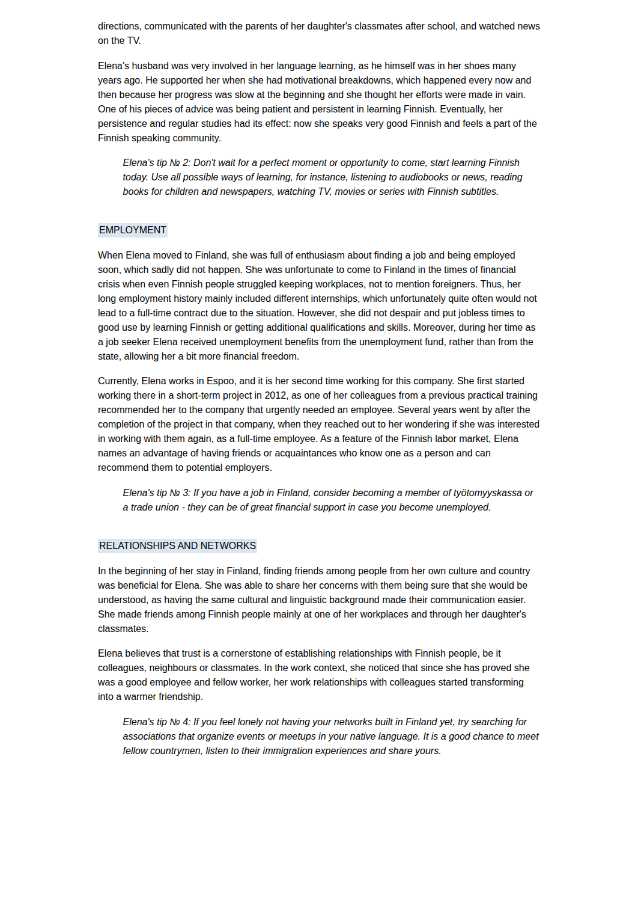directions, communicated with the parents of her daughter's classmates after school, and watched news on the TV.
Elena's husband was very involved in her language learning, as he himself was in her shoes many years ago. He supported her when she had motivational breakdowns, which happened every now and then because her progress was slow at the beginning and she thought her efforts were made in vain. One of his pieces of advice was being patient and persistent in learning Finnish. Eventually, her persistence and regular studies had its effect: now she speaks very good Finnish and feels a part of the Finnish speaking community.
Elena's tip № 2: Don't wait for a perfect moment or opportunity to come, start learning Finnish today. Use all possible ways of learning, for instance, listening to audiobooks or news, reading books for children and newspapers, watching TV, movies or series with Finnish subtitles.
Employment
When Elena moved to Finland, she was full of enthusiasm about finding a job and being employed soon, which sadly did not happen. She was unfortunate to come to Finland in the times of financial crisis when even Finnish people struggled keeping workplaces, not to mention foreigners. Thus, her long employment history mainly included different internships, which unfortunately quite often would not lead to a full-time contract due to the situation. However, she did not despair and put jobless times to good use by learning Finnish or getting additional qualifications and skills. Moreover, during her time as a job seeker Elena received unemployment benefits from the unemployment fund, rather than from the state, allowing her a bit more financial freedom.
Currently, Elena works in Espoo, and it is her second time working for this company. She first started working there in a short-term project in 2012, as one of her colleagues from a previous practical training recommended her to the company that urgently needed an employee. Several years went by after the completion of the project in that company, when they reached out to her wondering if she was interested in working with them again, as a full-time employee. As a feature of the Finnish labor market, Elena names an advantage of having friends or acquaintances who know one as a person and can recommend them to potential employers.
Elena's tip № 3: If you have a job in Finland, consider becoming a member of työtomyyskassa or a trade union - they can be of great financial support in case you become unemployed.
Relationships and networks
In the beginning of her stay in Finland, finding friends among people from her own culture and country was beneficial for Elena. She was able to share her concerns with them being sure that she would be understood, as having the same cultural and linguistic background made their communication easier. She made friends among Finnish people mainly at one of her workplaces and through her daughter's classmates.
Elena believes that trust is a cornerstone of establishing relationships with Finnish people, be it colleagues, neighbours or classmates. In the work context, she noticed that since she has proved she was a good employee and fellow worker, her work relationships with colleagues started transforming into a warmer friendship.
Elena's tip № 4: If you feel lonely not having your networks built in Finland yet, try searching for associations that organize events or meetups in your native language. It is a good chance to meet fellow countrymen, listen to their immigration experiences and share yours.